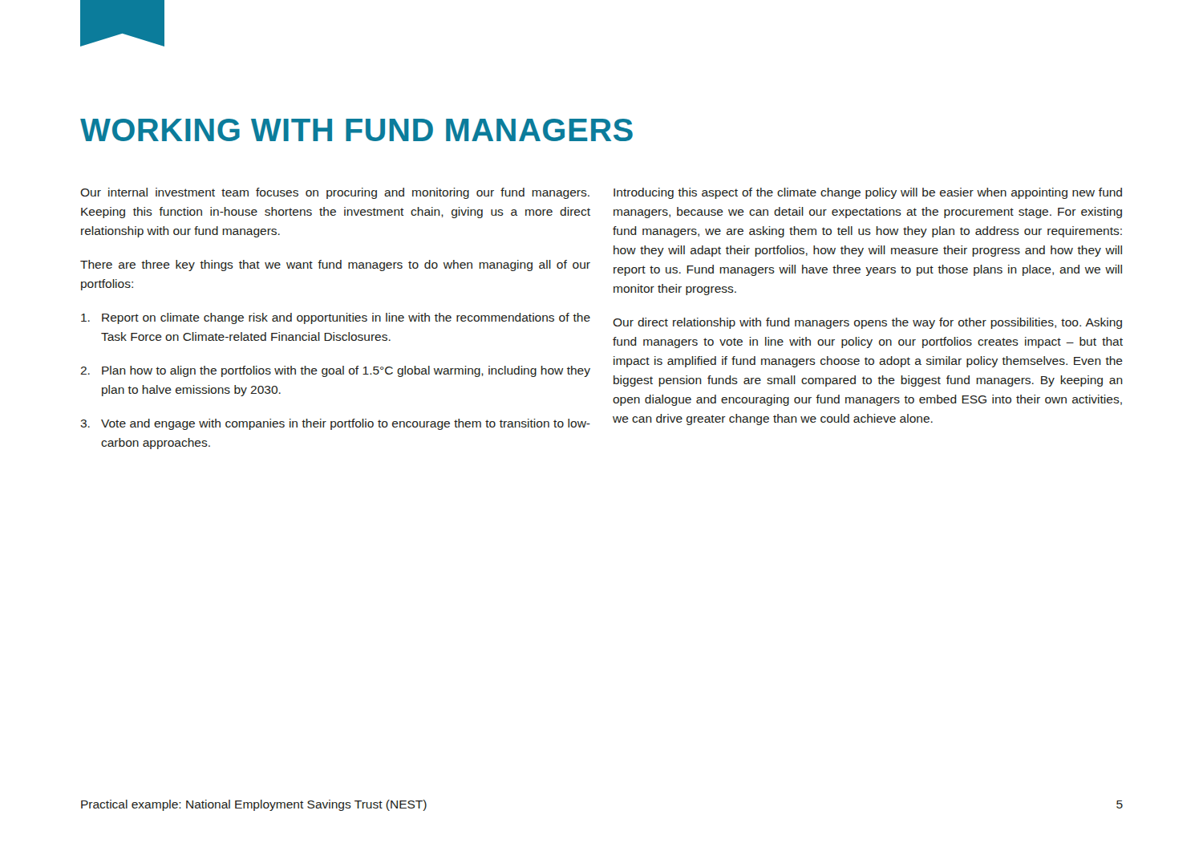Working with fund managers
Our internal investment team focuses on procuring and monitoring our fund managers. Keeping this function in-house shortens the investment chain, giving us a more direct relationship with our fund managers.
There are three key things that we want fund managers to do when managing all of our portfolios:
1. Report on climate change risk and opportunities in line with the recommendations of the Task Force on Climate-related Financial Disclosures.
2. Plan how to align the portfolios with the goal of 1.5°C global warming, including how they plan to halve emissions by 2030.
3. Vote and engage with companies in their portfolio to encourage them to transition to low-carbon approaches.
Introducing this aspect of the climate change policy will be easier when appointing new fund managers, because we can detail our expectations at the procurement stage. For existing fund managers, we are asking them to tell us how they plan to address our requirements: how they will adapt their portfolios, how they will measure their progress and how they will report to us. Fund managers will have three years to put those plans in place, and we will monitor their progress.
Our direct relationship with fund managers opens the way for other possibilities, too. Asking fund managers to vote in line with our policy on our portfolios creates impact – but that impact is amplified if fund managers choose to adopt a similar policy themselves. Even the biggest pension funds are small compared to the biggest fund managers. By keeping an open dialogue and encouraging our fund managers to embed ESG into their own activities, we can drive greater change than we could achieve alone.
Practical example: National Employment Savings Trust (NEST) 5